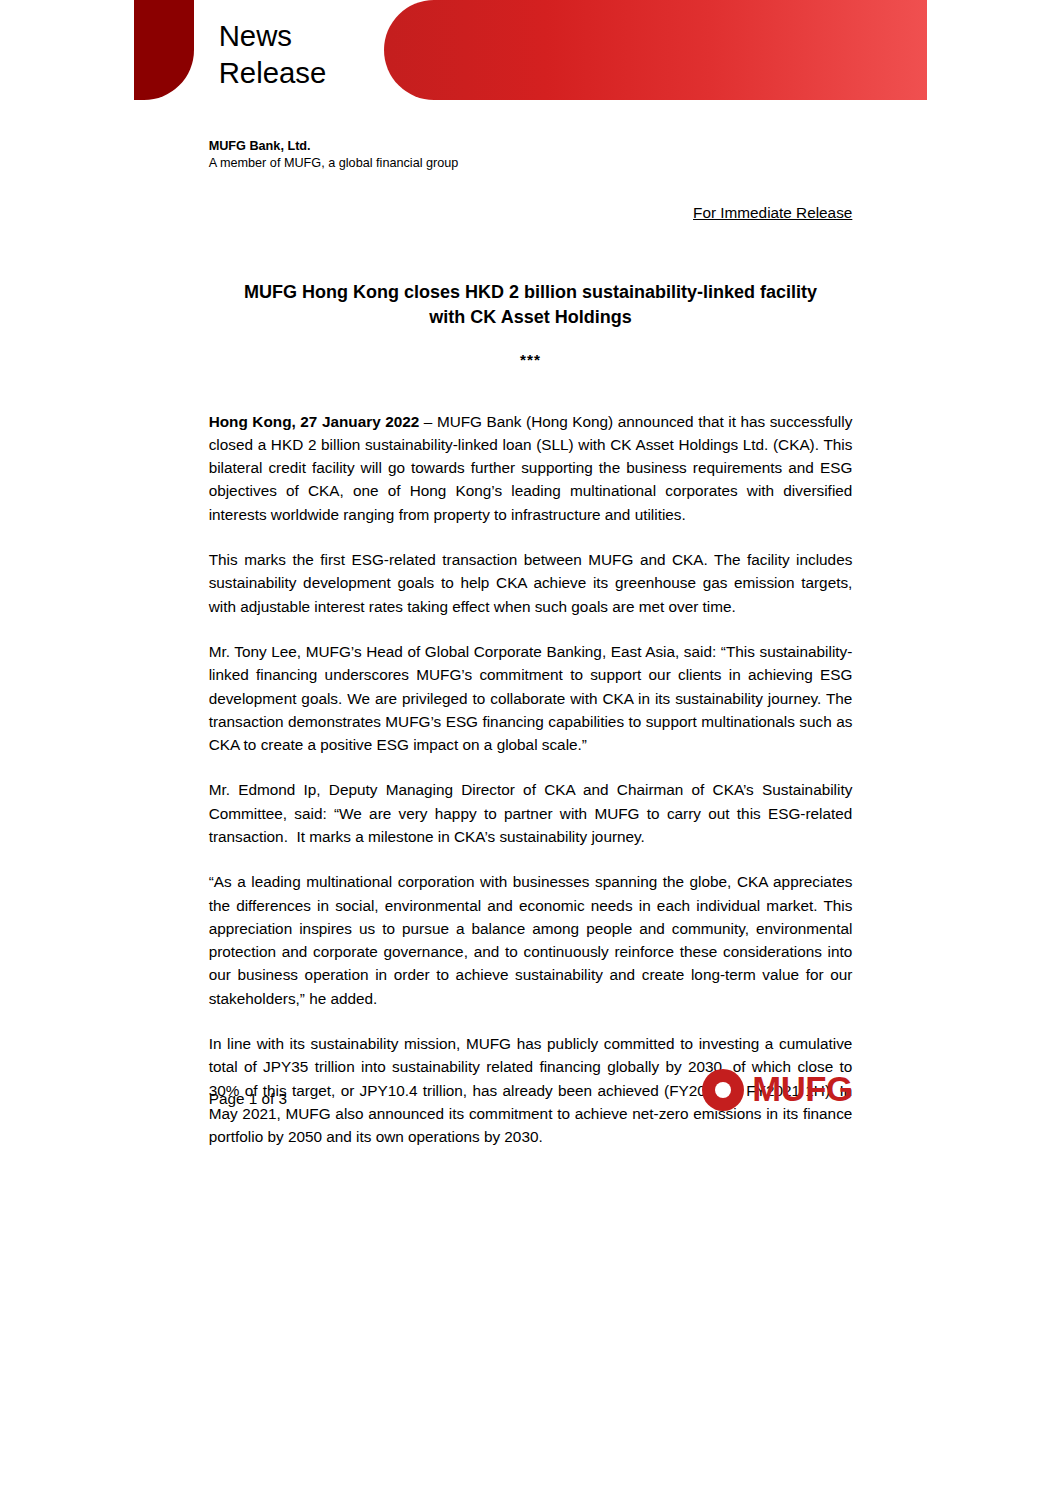News
Release
MUFG Bank, Ltd.
A member of MUFG, a global financial group
For Immediate Release
MUFG Hong Kong closes HKD 2 billion sustainability-linked facility
with CK Asset Holdings
***
Hong Kong, 27 January 2022 – MUFG Bank (Hong Kong) announced that it has successfully closed a HKD 2 billion sustainability-linked loan (SLL) with CK Asset Holdings Ltd. (CKA). This bilateral credit facility will go towards further supporting the business requirements and ESG objectives of CKA, one of Hong Kong’s leading multinational corporates with diversified interests worldwide ranging from property to infrastructure and utilities.
This marks the first ESG-related transaction between MUFG and CKA. The facility includes sustainability development goals to help CKA achieve its greenhouse gas emission targets, with adjustable interest rates taking effect when such goals are met over time.
Mr. Tony Lee, MUFG’s Head of Global Corporate Banking, East Asia, said: “This sustainability-linked financing underscores MUFG’s commitment to support our clients in achieving ESG development goals. We are privileged to collaborate with CKA in its sustainability journey. The transaction demonstrates MUFG’s ESG financing capabilities to support multinationals such as CKA to create a positive ESG impact on a global scale.”
Mr. Edmond Ip, Deputy Managing Director of CKA and Chairman of CKA’s Sustainability Committee, said: “We are very happy to partner with MUFG to carry out this ESG-related transaction. It marks a milestone in CKA’s sustainability journey.
“As a leading multinational corporation with businesses spanning the globe, CKA appreciates the differences in social, environmental and economic needs in each individual market. This appreciation inspires us to pursue a balance among people and community, environmental protection and corporate governance, and to continuously reinforce these considerations into our business operation in order to achieve sustainability and create long-term value for our stakeholders,” he added.
In line with its sustainability mission, MUFG has publicly committed to investing a cumulative total of JPY35 trillion into sustainability related financing globally by 2030, of which close to 30% of this target, or JPY10.4 trillion, has already been achieved (FY2019 to FY2021 1H). In May 2021, MUFG also announced its commitment to achieve net-zero emissions in its finance portfolio by 2050 and its own operations by 2030.
Page 1 of 3
MUFG